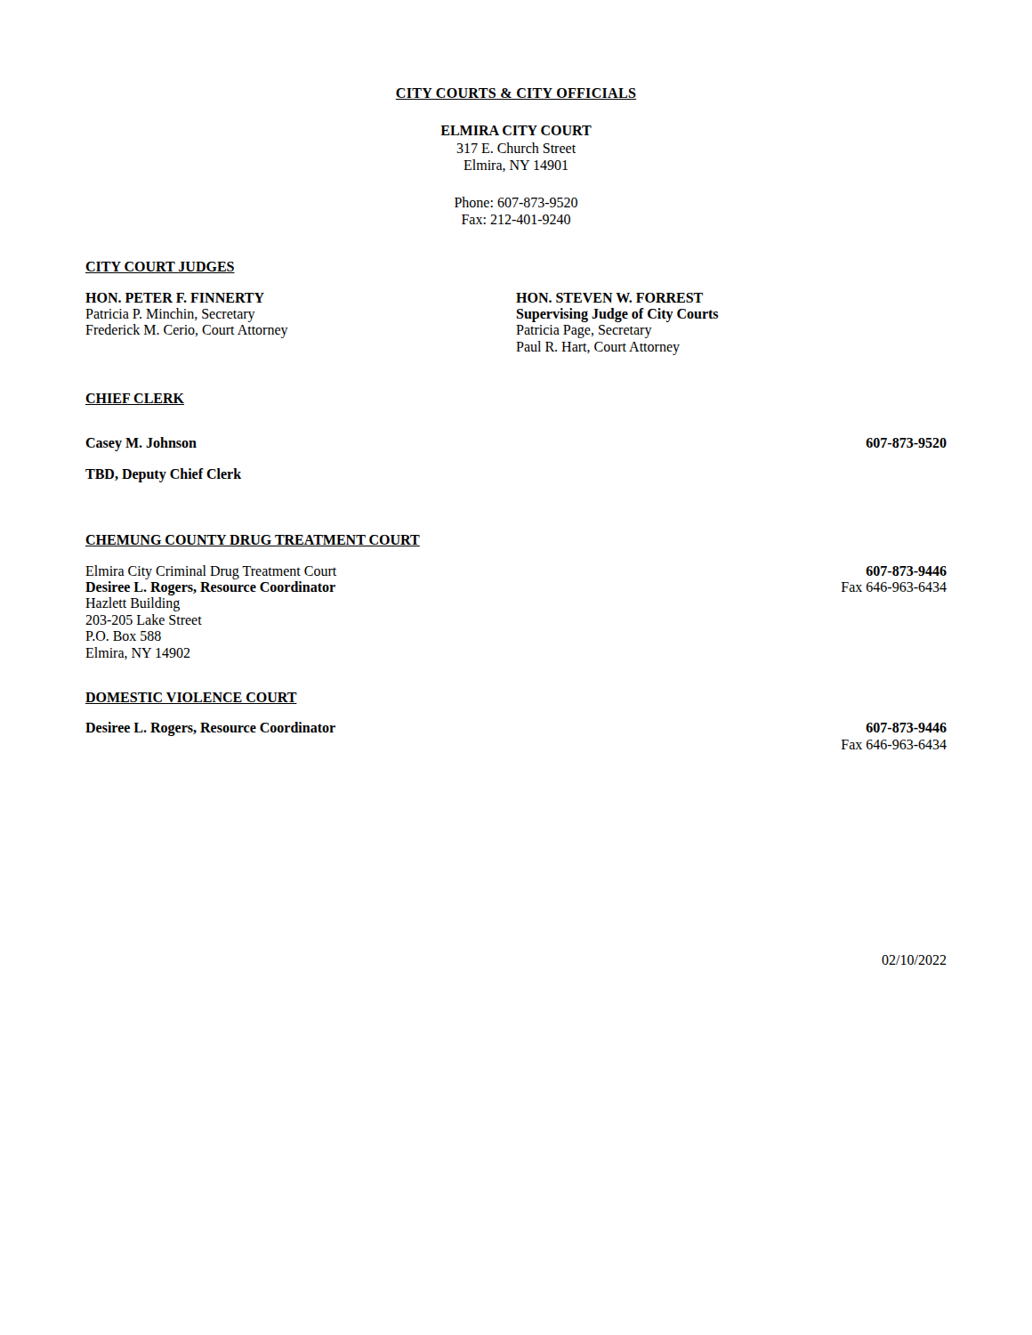CITY COURTS & CITY OFFICIALS
ELMIRA CITY COURT
317 E. Church Street
Elmira, NY 14901
Phone: 607-873-9520
Fax: 212-401-9240
CITY COURT JUDGES
| HON. PETER F. FINNERTY Patricia P. Minchin, Secretary Frederick M. Cerio, Court Attorney | HON. STEVEN W. FORREST Supervising Judge of City Courts Patricia Page, Secretary Paul R. Hart, Court Attorney |
CHIEF CLERK
| Casey M. Johnson TBD, Deputy Chief Clerk | 607-873-9520 |
CHEMUNG COUNTY DRUG TREATMENT COURT
| Elmira City Criminal Drug Treatment Court Desiree L. Rogers, Resource Coordinator Hazlett Building 203-205 Lake Street P.O. Box 588 Elmira, NY 14902 | 607-873-9446 Fax 646-963-6434 |
DOMESTIC VIOLENCE COURT
| Desiree L. Rogers, Resource Coordinator | 607-873-9446 Fax 646-963-6434 |
02/10/2022